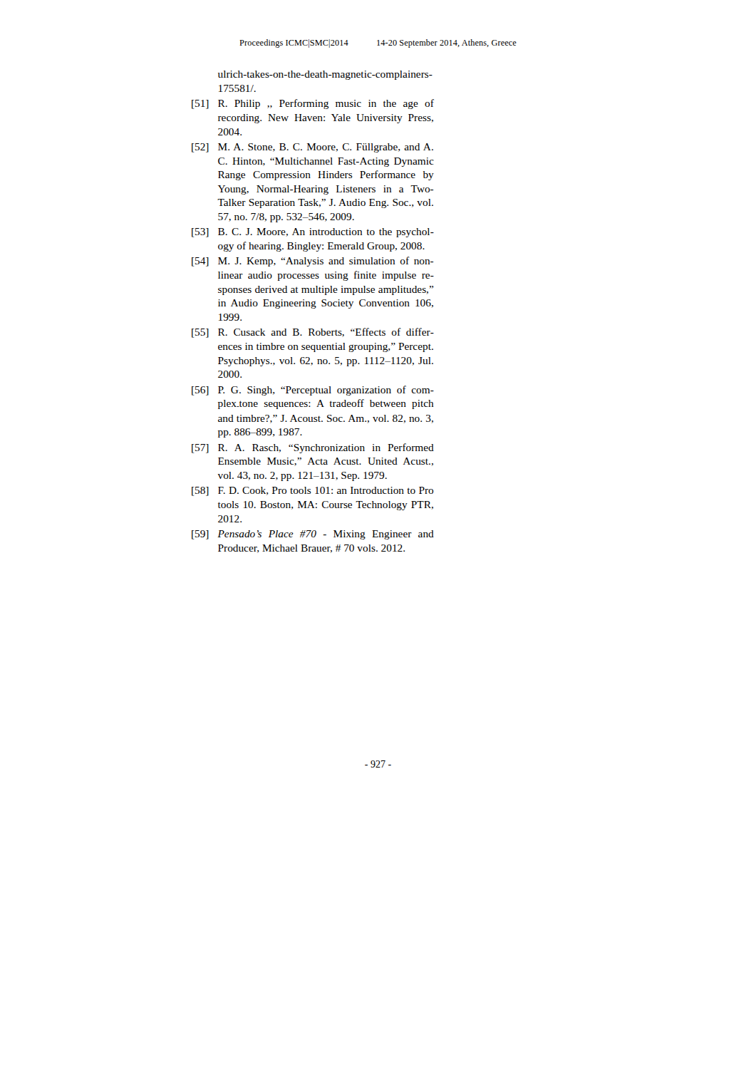Proceedings ICMC|SMC|201414-20 September 2014, Athens, Greece
ulrich-takes-on-the-death-magnetic-complainers-175581/.
[51] R. Philip ,, Performing music in the age of recording. New Haven: Yale University Press, 2004.
[52] M. A. Stone, B. C. Moore, C. Füllgrabe, and A. C. Hinton, “Multichannel Fast-Acting Dynamic Range Compression Hinders Performance by Young, Normal-Hearing Listeners in a Two-Talker Separation Task,” J. Audio Eng. Soc., vol. 57, no. 7/8, pp. 532–546, 2009.
[53] B. C. J. Moore, An introduction to the psychology of hearing. Bingley: Emerald Group, 2008.
[54] M. J. Kemp, “Analysis and simulation of non-linear audio processes using finite impulse responses derived at multiple impulse amplitudes,” in Audio Engineering Society Convention 106, 1999.
[55] R. Cusack and B. Roberts, “Effects of differences in timbre on sequential grouping,” Percept. Psychophys., vol. 62, no. 5, pp. 1112–1120, Jul. 2000.
[56] P. G. Singh, “Perceptual organization of complex-tone sequences: A tradeoff between pitch and timbre?,” J. Acoust. Soc. Am., vol. 82, no. 3, pp. 886–899, 1987.
[57] R. A. Rasch, “Synchronization in Performed Ensemble Music,” Acta Acust. United Acust., vol. 43, no. 2, pp. 121–131, Sep. 1979.
[58] F. D. Cook, Pro tools 101: an Introduction to Pro tools 10. Boston, MA: Course Technology PTR, 2012.
[59] Pensado’s Place #70 - Mixing Engineer and Producer, Michael Brauer, # 70 vols. 2012.
- 927 -